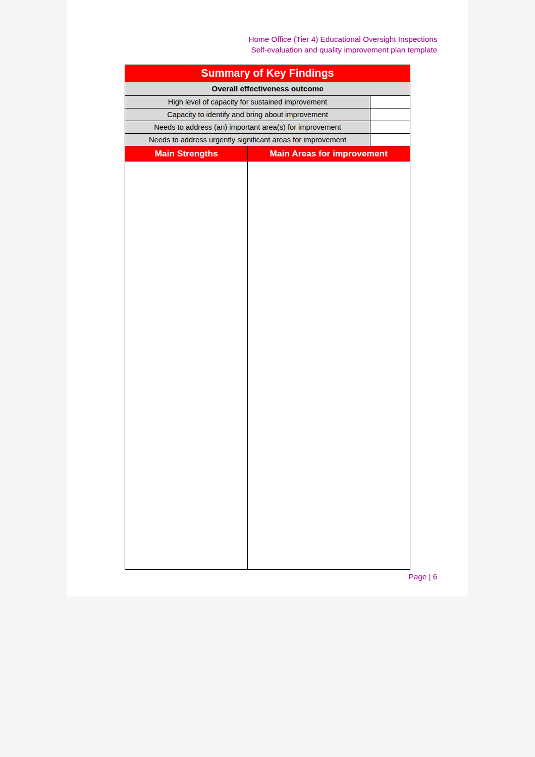Home Office (Tier 4) Educational Oversight Inspections Self-evaluation and quality improvement plan template
| Summary of Key Findings |
| Overall effectiveness outcome |
| High level of capacity for sustained improvement | |
| Capacity to identify and bring about improvement | |
| Needs to address (an) important area(s) for improvement | |
| Needs to address urgently significant areas for improvement | |
| Main Strengths | Main Areas for improvement |
Page | 6